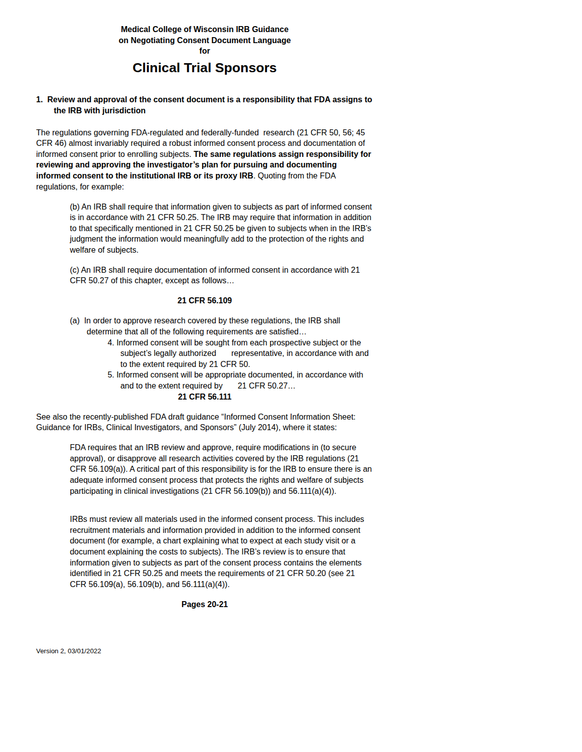Medical College of Wisconsin IRB Guidance on Negotiating Consent Document Language for Clinical Trial Sponsors
1. Review and approval of the consent document is a responsibility that FDA assigns to the IRB with jurisdiction
The regulations governing FDA-regulated and federally-funded research (21 CFR 50, 56; 45 CFR 46) almost invariably required a robust informed consent process and documentation of informed consent prior to enrolling subjects. The same regulations assign responsibility for reviewing and approving the investigator’s plan for pursuing and documenting informed consent to the institutional IRB or its proxy IRB. Quoting from the FDA regulations, for example:
(b) An IRB shall require that information given to subjects as part of informed consent is in accordance with 21 CFR 50.25. The IRB may require that information in addition to that specifically mentioned in 21 CFR 50.25 be given to subjects when in the IRB’s judgment the information would meaningfully add to the protection of the rights and welfare of subjects.
(c) An IRB shall require documentation of informed consent in accordance with 21 CFR 50.27 of this chapter, except as follows…
21 CFR 56.109
(a) In order to approve research covered by these regulations, the IRB shall determine that all of the following requirements are satisfied…
4. Informed consent will be sought from each prospective subject or the subject’s legally authorized representative, in accordance with and to the extent required by 21 CFR 50.
5. Informed consent will be appropriate documented, in accordance with and to the extent required by 21 CFR 50.27…
21 CFR 56.111
See also the recently-published FDA draft guidance “Informed Consent Information Sheet: Guidance for IRBs, Clinical Investigators, and Sponsors” (July 2014), where it states:
FDA requires that an IRB review and approve, require modifications in (to secure approval), or disapprove all research activities covered by the IRB regulations (21 CFR 56.109(a)). A critical part of this responsibility is for the IRB to ensure there is an adequate informed consent process that protects the rights and welfare of subjects participating in clinical investigations (21 CFR 56.109(b)) and 56.111(a)(4)).
IRBs must review all materials used in the informed consent process. This includes recruitment materials and information provided in addition to the informed consent document (for example, a chart explaining what to expect at each study visit or a document explaining the costs to subjects). The IRB’s review is to ensure that information given to subjects as part of the consent process contains the elements identified in 21 CFR 50.25 and meets the requirements of 21 CFR 50.20 (see 21 CFR 56.109(a), 56.109(b), and 56.111(a)(4)).
Pages 20-21
Version 2, 03/01/2022